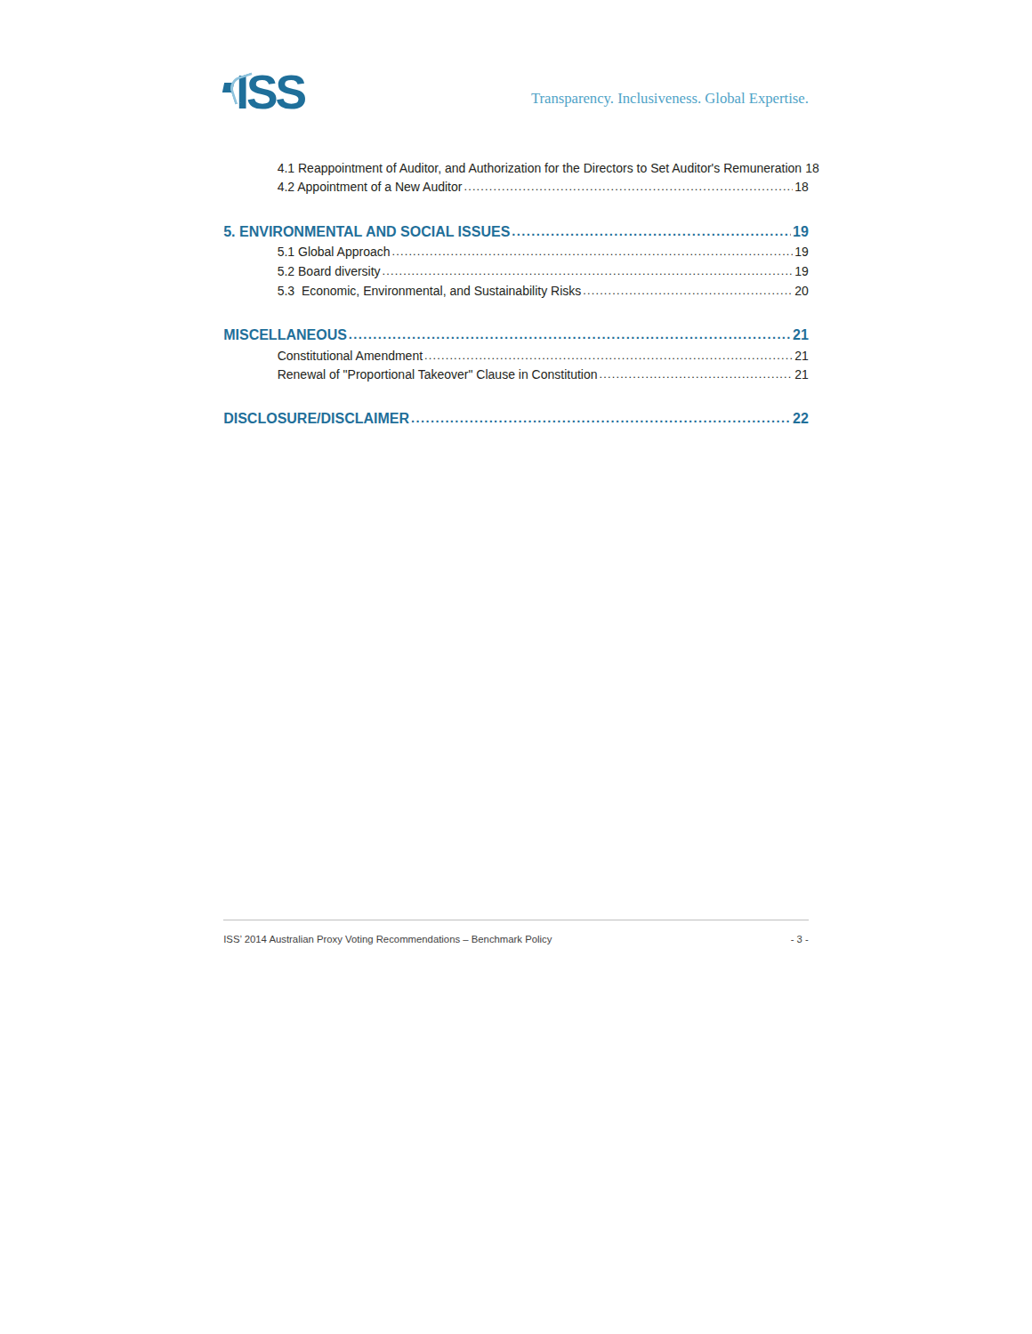ISS
Transparency. Inclusiveness. Global Expertise.
4.1 Reappointment of Auditor, and Authorization for the Directors to Set Auditor's Remuneration ........................ 18
4.2 Appointment of a New Auditor ............................................................................................................................. 18
5. ENVIRONMENTAL AND SOCIAL ISSUES ....................................................................................... 19
5.1 Global Approach .............................................................................................................................................. 19
5.2 Board diversity ................................................................................................................................................. 19
5.3 Economic, Environmental, and Sustainability Risks .......................................................................................... 20
MISCELLANEOUS ................................................................................................................................. 21
Constitutional Amendment ................................................................................................................................. 21
Renewal of "Proportional Takeover" Clause in Constitution ..................................................................................... 21
DISCLOSURE/DISCLAIMER ......................................................................................................... 22
ISS’ 2014 Australian Proxy Voting Recommendations – Benchmark Policy - 3 -